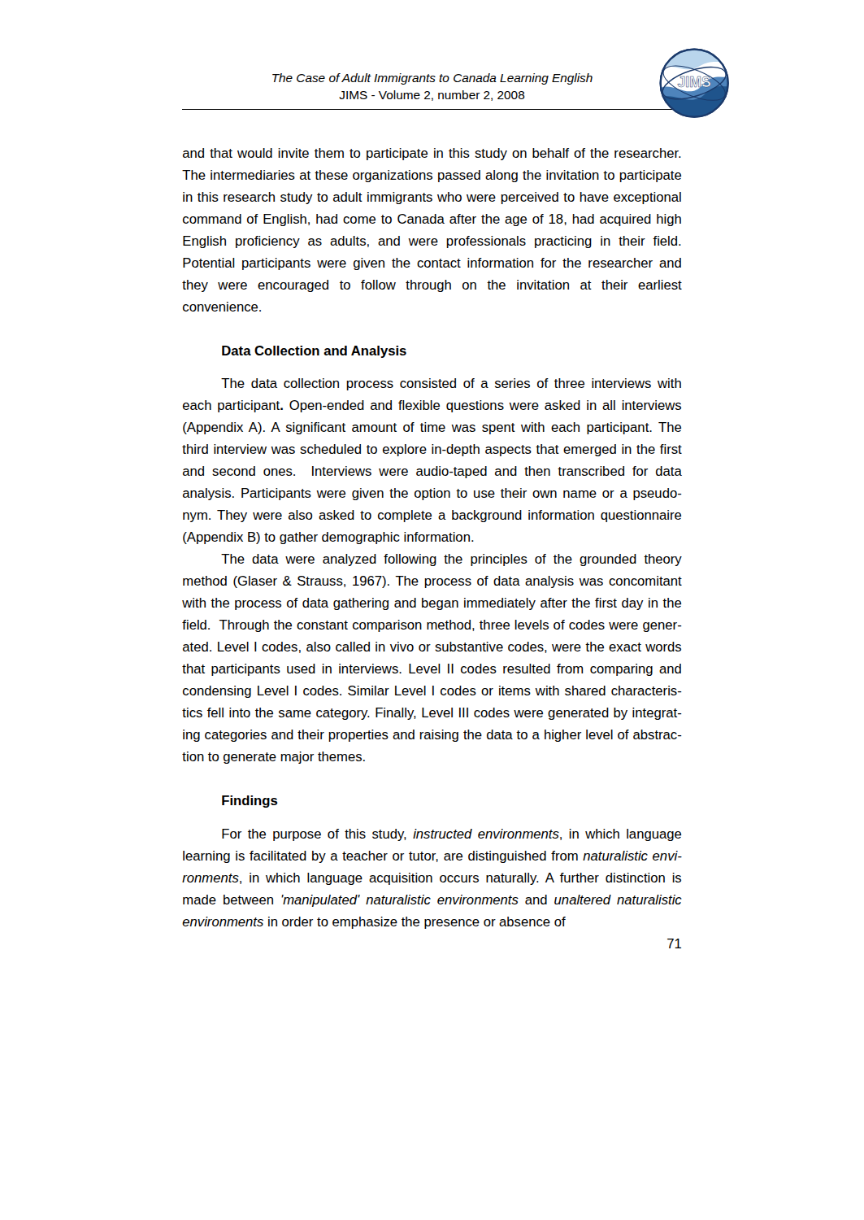JIMS
The Case of Adult Immigrants to Canada Learning English
JIMS - Volume 2, number 2, 2008
and that would invite them to participate in this study on behalf of the researcher. The intermediaries at these organizations passed along the invitation to participate in this research study to adult immigrants who were perceived to have exceptional command of English, had come to Canada after the age of 18, had acquired high English proficiency as adults, and were professionals practicing in their field. Potential participants were given the contact information for the researcher and they were encouraged to follow through on the invitation at their earliest convenience.
Data Collection and Analysis
The data collection process consisted of a series of three interviews with each participant. Open-ended and flexible questions were asked in all interviews (Appendix A). A significant amount of time was spent with each participant. The third interview was scheduled to explore in-depth aspects that emerged in the first and second ones. Interviews were audio-taped and then transcribed for data analysis. Participants were given the option to use their own name or a pseudonym. They were also asked to complete a background information questionnaire (Appendix B) to gather demographic information.
The data were analyzed following the principles of the grounded theory method (Glaser & Strauss, 1967). The process of data analysis was concomitant with the process of data gathering and began immediately after the first day in the field. Through the constant comparison method, three levels of codes were generated. Level I codes, also called in vivo or substantive codes, were the exact words that participants used in interviews. Level II codes resulted from comparing and condensing Level I codes. Similar Level I codes or items with shared characteristics fell into the same category. Finally, Level III codes were generated by integrating categories and their properties and raising the data to a higher level of abstraction to generate major themes.
Findings
For the purpose of this study, instructed environments, in which language learning is facilitated by a teacher or tutor, are distinguished from naturalistic environments, in which language acquisition occurs naturally. A further distinction is made between 'manipulated' naturalistic environments and unaltered naturalistic environments in order to emphasize the presence or absence of
71